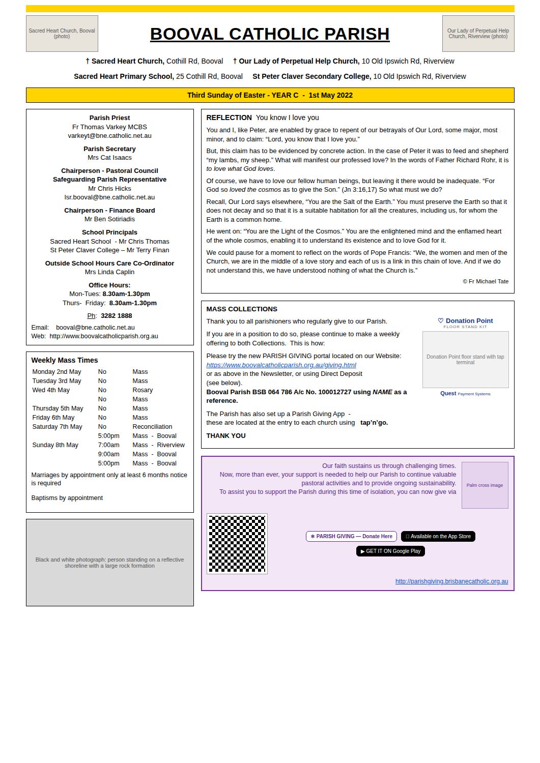Sacred Heart Church, Booval (photo)
BOOVAL CATHOLIC PARISH
Our Lady of Perpetual Help Church, Riverview (photo)
† Sacred Heart Church, Cothill Rd, Booval † Our Lady of Perpetual Help Church, 10 Old Ipswich Rd, Riverview
Sacred Heart Primary School, 25 Cothill Rd, Booval St Peter Claver Secondary College, 10 Old Ipswich Rd, Riverview
Third Sunday of Easter - YEAR C - 1st May 2022
Parish Priest
Fr Thomas Varkey MCBS
varkeyt@bne.catholic.net.au
Parish Secretary
Mrs Cat Isaacs
Chairperson - Pastoral Council
Safeguarding Parish Representative
Mr Chris Hicks
lsr.booval@bne.catholic.net.au
Chairperson - Finance Board
Mr Ben Sotiriadis
School Principals
Sacred Heart School - Mr Chris Thomas
St Peter Claver College – Mr Terry Finan
Outside School Hours Care Co-Ordinator
Mrs Linda Caplin
Office Hours:
Mon-Tues: 8.30am-1.30pm
Thurs- Friday: 8.30am-1.30pm
Ph: 3282 1888
Email: booval@bne.catholic.net.au
Web: http://www.boovalcatholicparish.org.au
Weekly Mass Times
| Monday 2nd May | No | Mass |
| Tuesday 3rd May | No | Mass |
| Wed 4th May | No | Rosary |
| | No | Mass |
| Thursday 5th May | No | Mass |
| Friday 6th May | No | Mass |
| Saturday 7th May | No | Reconciliation |
| | 5:00pm | Mass - Booval |
| Sunday 8th May | 7:00am | Mass - Riverview |
| | 9:00am | Mass - Booval |
| | 5:00pm | Mass - Booval |
Marriages by appointment only at least 6 months notice is required
Baptisms by appointment
Black and white photograph: person standing on a reflective shoreline with a large rock formation
REFLECTION You know I love you
You and I, like Peter, are enabled by grace to repent of our betrayals of Our Lord, some major, most minor, and to claim: “Lord, you know that I love you.”
But, this claim has to be evidenced by concrete action. In the case of Peter it was to feed and shepherd “my lambs, my sheep.” What will manifest our professed love? In the words of Father Richard Rohr, it is to love what God loves.
Of course, we have to love our fellow human beings, but leaving it there would be inadequate. “For God so loved the cosmos as to give the Son.” (Jn 3:16,17) So what must we do?
Recall, Our Lord says elsewhere, “You are the Salt of the Earth.” You must preserve the Earth so that it does not decay and so that it is a suitable habitation for all the creatures, including us, for whom the Earth is a common home.
He went on: “You are the Light of the Cosmos.” You are the enlightened mind and the enflamed heart of the whole cosmos, enabling it to understand its existence and to love God for it.
We could pause for a moment to reflect on the words of Pope Francis: “We, the women and men of the Church, we are in the middle of a love story and each of us is a link in this chain of love. And if we do not understand this, we have understood nothing of what the Church is.”
© Fr Michael Tate
MASS COLLECTIONS
Thank you to all parishioners who regularly give to our Parish.
If you are in a position to do so, please continue to make a weekly offering to both Collections. This is how:
Please try the new PARISH GIVING portal located on our Website:
https://www.boovalcatholicparish.org.au/giving.html
or as above in the Newsletter, or using Direct Deposit
(see below).
Booval Parish BSB 064 786 A/c No. 100012727 using NAME as a reference.
The Parish has also set up a Parish Giving App -
these are located at the entry to each church using tap’n’go.
THANK YOU
♡ Donation Point
FLOOR STAND KIT
Donation Point floor stand with tap terminal
Quest Payment Systems
Our faith sustains us through challenging times.
Now, more than ever, your support is needed to help our Parish to continue valuable pastoral activities and to provide ongoing sustainability.
To assist you to support the Parish during this time of isolation, you can now give via
Palm cross image
⚛ PARISH GIVING — Donate Here  Available on the App Store ▶ GET IT ON Google Play
http://parishgiving.brisbanecatholic.org.au